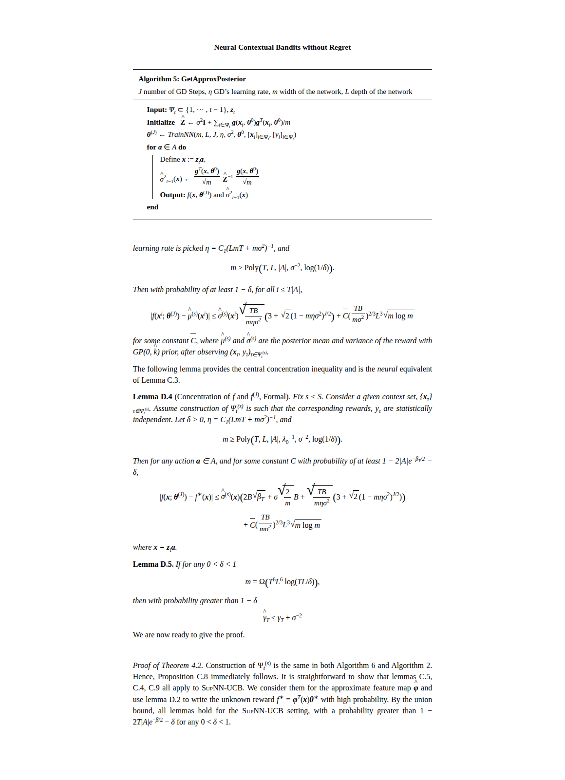Neural Contextual Bandits without Regret
Algorithm 5: GetApproxPosterior
J number of GD Steps, η GD’s learning rate, m width of the network, L depth of the network
Input: Ψt ⊂ {1, ··· , t − 1}, zt
Initialize Z ← σ2I + ∑i∈Ψt g(xi, θ0)gT(xi, θ0)/m
θ(J) ← TrainNN(m, L, J, η, σ2, θ0, [xi]i∈Ψt, [yi]i∈Ψt)
for a ∈ A do
Define x := zta,
σ2t−1(x) ← gT(x, θ0) m Z−1 g(x, θ0) m
Output: f(x, θ(J)) and σ2t−1(x)
end
learning rate is picked η = C1(LmT + mσ2)−1, and
m ≥ Poly(T, L, |A|, σ−2, log(1/δ)).
Then with probability of at least 1 − δ, for all i ≤ T|A|,
|f(xi; θ(J)) − μ(s)(xi)| ≤ σ(s)(xi)TB mησ2(3 + 2(1 − mησ2)J/2) + C(TB mσ2)2/3L3m log m
for some constant C, where μ(s) and σ(s) are the posterior mean and variance of the reward with GP(0, k) prior, after observing (xτ, yτ)τ∈Ψt(s).
The following lemma provides the central concentration inequality and is the neural equivalent of Lemma C.3.
Lemma D.4 (Concentration of f and f(J), Formal). Fix s ≤ S. Consider a given context set, {xτ}τ∈Ψt(s). Assume construction of Ψt(s) is such that the corresponding rewards, yτ are statistically independent. Let δ > 0, η = C1(LmT + mσ2)−1, and
m ≥ Poly(T, L, |A|, λ0−1, σ−2, log(1/δ)).
Then for any action a ∈ A, and for some constant C with probability of at least 1 − 2|A|e−βT/2 − δ,
|f(x; θ(J)) − f∗(x)| ≤ σ(s)(x)(2BβT + σ 2 m B + TB mησ2(3 + 2(1 − mησ2)J/2)) + C(TB mσ2)2/3L3m log m
where x = zta.
Lemma D.5. If for any 0 < δ < 1
m = Ω(T6L6 log(TL/δ)),
then with probability greater than 1 − δ
γT ≤ γT + σ−2
We are now ready to give the proof.
Proof of Theorem 4.2. Construction of Ψt(s) is the same in both Algorithm 6 and Algorithm 2. Hence, Proposition C.8 immediately follows. It is straightforward to show that lemmas C.5, C.4, C.9 all apply to SupNN-UCB. We consider them for the approximate feature map φ and use lemma D.2 to write the unknown reward f∗ = φT(x)θ∗ with high probability. By the union bound, all lemmas hold for the SupNN-UCB setting, with a probability greater than 1 − 2T|A|e−β/2 − δ for any 0 < δ < 1.